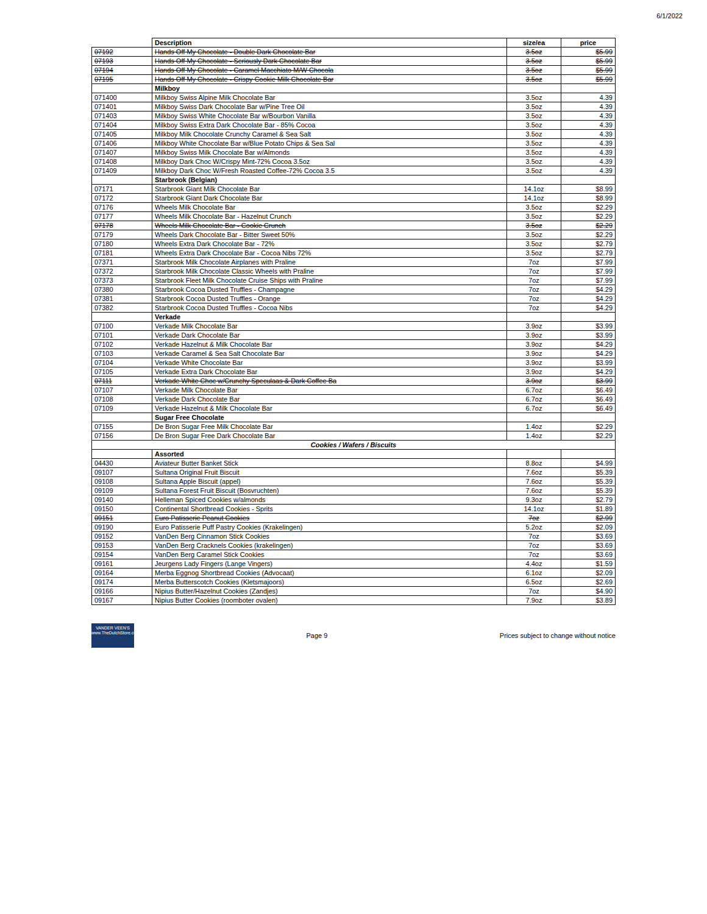6/1/2022
| | Description | size/ea | price |
| --- | --- | --- | --- |
| 07192 | Hands Off My Chocolate - Double Dark Chocolate Bar | 3.5oz | $5.99 |
| 07193 | Hands Off My Chocolate - Seriously Dark Chocolate Bar | 3.5oz | $5.99 |
| 07194 | Hands Off My Chocolate - Caramel Macchiato M/W Chocola | 3.5oz | $5.99 |
| 07195 | Hands Off My Chocolate - Crispy Cookie Milk Chocolate Bar | 3.5oz | $5.99 |
| | Milkboy | | |
| 071400 | Milkboy Swiss Alpine Milk Chocolate Bar | 3.5oz | 4.39 |
| 071401 | Milkboy Swiss Dark Chocolate Bar w/Pine Tree Oil | 3.5oz | 4.39 |
| 071403 | Milkboy Swiss White Chocolate Bar w/Bourbon Vanilla | 3.5oz | 4.39 |
| 071404 | Milkboy Swiss Extra Dark Chocolate Bar - 85% Cocoa | 3.5oz | 4.39 |
| 071405 | Milkboy Milk Chocolate Crunchy Caramel & Sea Salt | 3.5oz | 4.39 |
| 071406 | Milkboy White Chocolate Bar w/Blue Potato Chips & Sea Sal | 3.5oz | 4.39 |
| 071407 | Milkboy Swiss Milk Chocolate Bar w/Almonds | 3.5oz | 4.39 |
| 071408 | Milkboy Dark Choc W/Crispy Mint-72% Cocoa 3.5oz | 3.5oz | 4.39 |
| 071409 | Milkboy Dark Choc W/Fresh Roasted Coffee-72% Cocoa 3.5 | 3.5oz | 4.39 |
| | Starbrook (Belgian) | | |
| 07171 | Starbrook Giant Milk Chocolate Bar | 14.1oz | $8.99 |
| 07172 | Starbrook Giant Dark Chocolate Bar | 14.1oz | $8.99 |
| 07176 | Wheels Milk Chocolate Bar | 3.5oz | $2.29 |
| 07177 | Wheels Milk Chocolate Bar - Hazelnut Crunch | 3.5oz | $2.29 |
| 07178 | Wheels Milk Chocolate Bar - Cookie Crunch | 3.5oz | $2.29 |
| 07179 | Wheels Dark Chocolate Bar - Bitter Sweet 50% | 3.5oz | $2.29 |
| 07180 | Wheels Extra Dark Chocolate Bar - 72% | 3.5oz | $2.79 |
| 07181 | Wheels Extra Dark Chocolate Bar - Cocoa Nibs 72% | 3.5oz | $2.79 |
| 07371 | Starbrook Milk Chocolate Airplanes with Praline | 7oz | $7.99 |
| 07372 | Starbrook Milk Chocolate Classic Wheels with Praline | 7oz | $7.99 |
| 07373 | Starbrook Fleet Milk Chocolate Cruise Ships with Praline | 7oz | $7.99 |
| 07380 | Starbrook Cocoa Dusted Truffles - Champagne | 7oz | $4.29 |
| 07381 | Starbrook Cocoa Dusted Truffles - Orange | 7oz | $4.29 |
| 07382 | Starbrook Cocoa Dusted Truffles - Cocoa Nibs | 7oz | $4.29 |
| | Verkade | | |
| 07100 | Verkade Milk Chocolate Bar | 3.9oz | $3.99 |
| 07101 | Verkade Dark Chocolate Bar | 3.9oz | $3.99 |
| 07102 | Verkade Hazelnut & Milk Chocolate Bar | 3.9oz | $4.29 |
| 07103 | Verkade Caramel & Sea Salt Chocolate Bar | 3.9oz | $4.29 |
| 07104 | Verkade White Chocolate Bar | 3.9oz | $3.99 |
| 07105 | Verkade Extra Dark Chocolate Bar | 3.9oz | $4.29 |
| 07111 | Verkade White Choc w/Crunchy Speculaas & Dark Coffee Ba | 3.9oz | $3.99 |
| 07107 | Verkade Milk Chocolate Bar | 6.7oz | $6.49 |
| 07108 | Verkade Dark Chocolate Bar | 6.7oz | $6.49 |
| 07109 | Verkade Hazelnut & Milk Chocolate Bar | 6.7oz | $6.49 |
| | Sugar Free Chocolate | | |
| 07155 | De Bron Sugar Free Milk Chocolate Bar | 1.4oz | $2.29 |
| 07156 | De Bron Sugar Free Dark Chocolate Bar | 1.4oz | $2.29 |
| Cookies / Wafers / Biscuits |
| | Assorted | | |
| 04430 | Aviateur Butter Banket Stick | 8.8oz | $4.99 |
| 09107 | Sultana Original Fruit Biscuit | 7.6oz | $5.39 |
| 09108 | Sultana Apple Biscuit (appel) | 7.6oz | $5.39 |
| 09109 | Sultana Forest Fruit Biscuit (Bosvruchten) | 7.6oz | $5.39 |
| 09140 | Helleman Spiced Cookies w/almonds | 9.3oz | $2.79 |
| 09150 | Continental Shortbread Cookies - Sprits | 14.1oz | $1.89 |
| 09151 | Euro Patisserie Peanut Cookies | 7oz | $2.99 |
| 09190 | Euro Patisserie Puff Pastry Cookies (Krakelingen) | 5.2oz | $2.09 |
| 09152 | VanDen Berg Cinnamon Stick Cookies | 7oz | $3.69 |
| 09153 | VanDen Berg Cracknels Cookies (krakelingen) | 7oz | $3.69 |
| 09154 | VanDen Berg Caramel Stick Cookies | 7oz | $3.69 |
| 09161 | Jeurgens Lady Fingers (Lange Vingers) | 4.4oz | $1.59 |
| 09164 | Merba Eggnog Shortbread Cookies (Advocaat) | 6.1oz | $2.09 |
| 09174 | Merba Butterscotch Cookies (Kletsmajoors) | 6.5oz | $2.69 |
| 09166 | Nipius Butter/Hazelnut Cookies (Zandjes) | 7oz | $4.90 |
| 09167 | Nipius Butter Cookies (roomboter ovalen) | 7.9oz | $3.89 |
VANDER VEEN'S
www.TheDutchStore.com
Page 9
Prices subject to change without notice